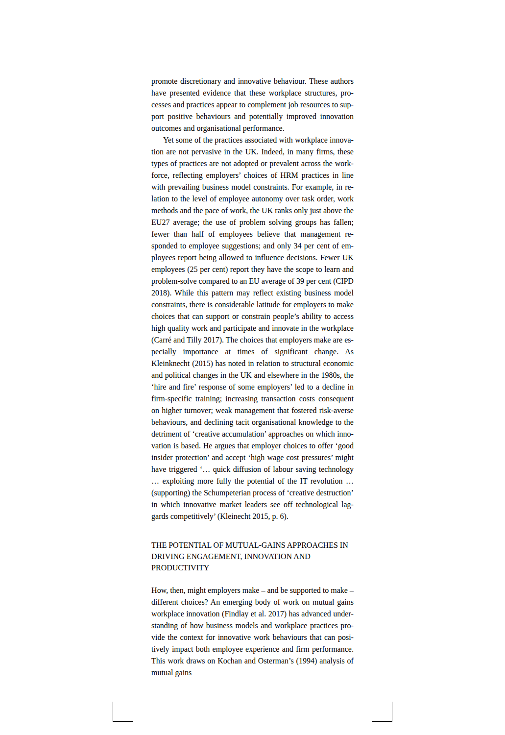promote discretionary and innovative behaviour. These authors have presented evidence that these workplace structures, processes and practices appear to complement job resources to support positive behaviours and potentially improved innovation outcomes and organisational performance.
Yet some of the practices associated with workplace innovation are not pervasive in the UK. Indeed, in many firms, these types of practices are not adopted or prevalent across the workforce, reflecting employers’ choices of HRM practices in line with prevailing business model constraints. For example, in relation to the level of employee autonomy over task order, work methods and the pace of work, the UK ranks only just above the EU27 average; the use of problem solving groups has fallen; fewer than half of employees believe that management responded to employee suggestions; and only 34 per cent of employees report being allowed to influence decisions. Fewer UK employees (25 per cent) report they have the scope to learn and problem-solve compared to an EU average of 39 per cent (CIPD 2018). While this pattern may reflect existing business model constraints, there is considerable latitude for employers to make choices that can support or constrain people’s ability to access high quality work and participate and innovate in the workplace (Carré and Tilly 2017). The choices that employers make are especially importance at times of significant change. As Kleinknecht (2015) has noted in relation to structural economic and political changes in the UK and elsewhere in the 1980s, the ‘hire and fire’ response of some employers’ led to a decline in firm-specific training; increasing transaction costs consequent on higher turnover; weak management that fostered risk-averse behaviours, and declining tacit organisational knowledge to the detriment of ‘creative accumulation’ approaches on which innovation is based. He argues that employer choices to offer ‘good insider protection’ and accept ‘high wage cost pressures’ might have triggered ‘… quick diffusion of labour saving technology … exploiting more fully the potential of the IT revolution … (supporting) the Schumpeterian process of ‘creative destruction’ in which innovative market leaders see off technological laggards competitively’ (Kleinecht 2015, p. 6).
The potential of mutual-gains approaches in driving engagement, innovation and productivity
How, then, might employers make – and be supported to make – different choices? An emerging body of work on mutual gains workplace innovation (Findlay et al. 2017) has advanced understanding of how business models and workplace practices provide the context for innovative work behaviours that can positively impact both employee experience and firm performance. This work draws on Kochan and Osterman’s (1994) analysis of mutual gains